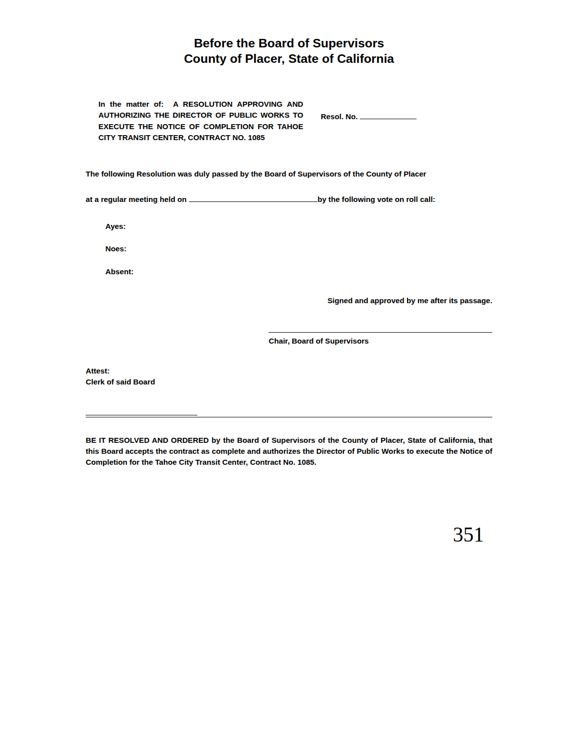Before the Board of Supervisors
County of Placer, State of California
In the matter of: A RESOLUTION APPROVING AND AUTHORIZING THE DIRECTOR OF PUBLIC WORKS TO EXECUTE THE NOTICE OF COMPLETION FOR TAHOE CITY TRANSIT CENTER, CONTRACT NO. 1085
Resol. No.
The following Resolution was duly passed by the Board of Supervisors of the County of Placer
at a regular meeting held on by the following vote on roll call:
Ayes:
Noes:
Absent:
Signed and approved by me after its passage.
Chair, Board of Supervisors
Attest:
Clerk of said Board
BE IT RESOLVED AND ORDERED by the Board of Supervisors of the County of Placer, State of California, that this Board accepts the contract as complete and authorizes the Director of Public Works to execute the Notice of Completion for the Tahoe City Transit Center, Contract No. 1085.
351